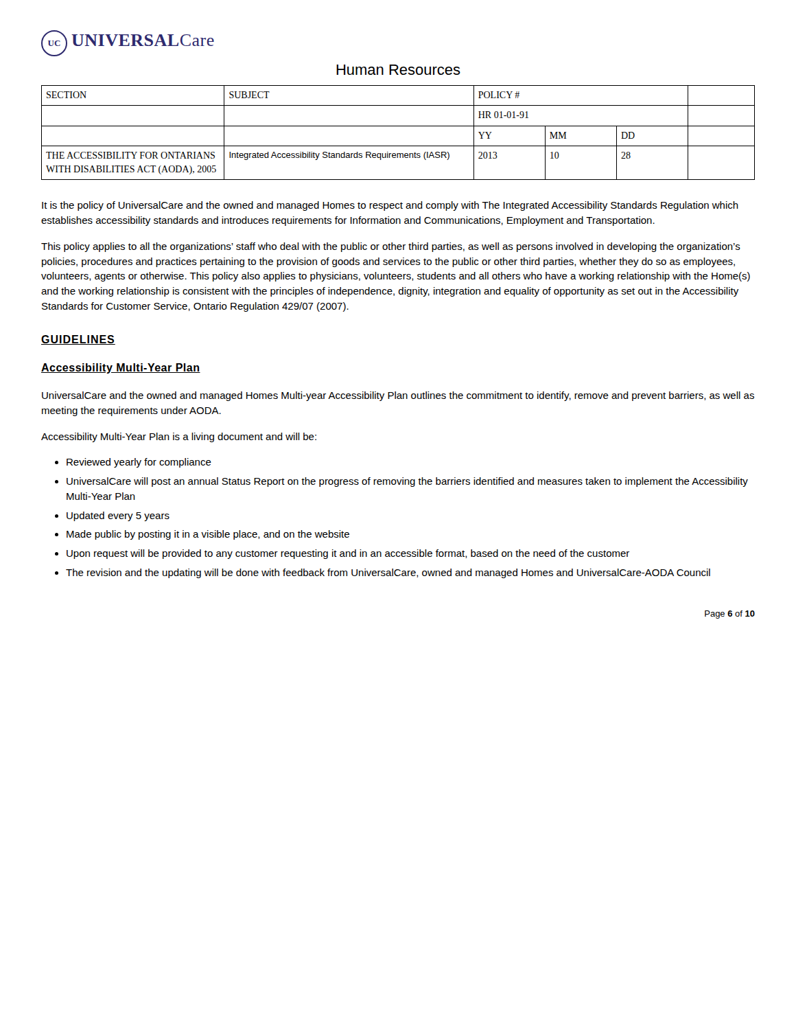UC UNIVERSALCare
Human Resources
| SECTION | SUBJECT | POLICY # | |
| | | HR 01-01-91 | |
| | | YY | MM | DD | |
| THE ACCESSIBILITY FOR ONTARIANS WITH DISABILITIES ACT (AODA), 2005 | Integrated Accessibility Standards Requirements (IASR) | 2013 | 10 | 28 | |
It is the policy of UniversalCare and the owned and managed Homes to respect and comply with The Integrated Accessibility Standards Regulation which establishes accessibility standards and introduces requirements for Information and Communications, Employment and Transportation.
This policy applies to all the organizations’ staff who deal with the public or other third parties, as well as persons involved in developing the organization’s policies, procedures and practices pertaining to the provision of goods and services to the public or other third parties, whether they do so as employees, volunteers, agents or otherwise. This policy also applies to physicians, volunteers, students and all others who have a working relationship with the Home(s) and the working relationship is consistent with the principles of independence, dignity, integration and equality of opportunity as set out in the Accessibility Standards for Customer Service, Ontario Regulation 429/07 (2007).
GUIDELINES
Accessibility Multi-Year Plan
UniversalCare and the owned and managed Homes Multi-year Accessibility Plan outlines the commitment to identify, remove and prevent barriers, as well as meeting the requirements under AODA.
Accessibility Multi-Year Plan is a living document and will be:
Reviewed yearly for compliance
UniversalCare will post an annual Status Report on the progress of removing the barriers identified and measures taken to implement the Accessibility Multi-Year Plan
Updated every 5 years
Made public by posting it in a visible place, and on the website
Upon request will be provided to any customer requesting it and in an accessible format, based on the need of the customer
The revision and the updating will be done with feedback from UniversalCare, owned and managed Homes and UniversalCare-AODA Council
Page 6 of 10